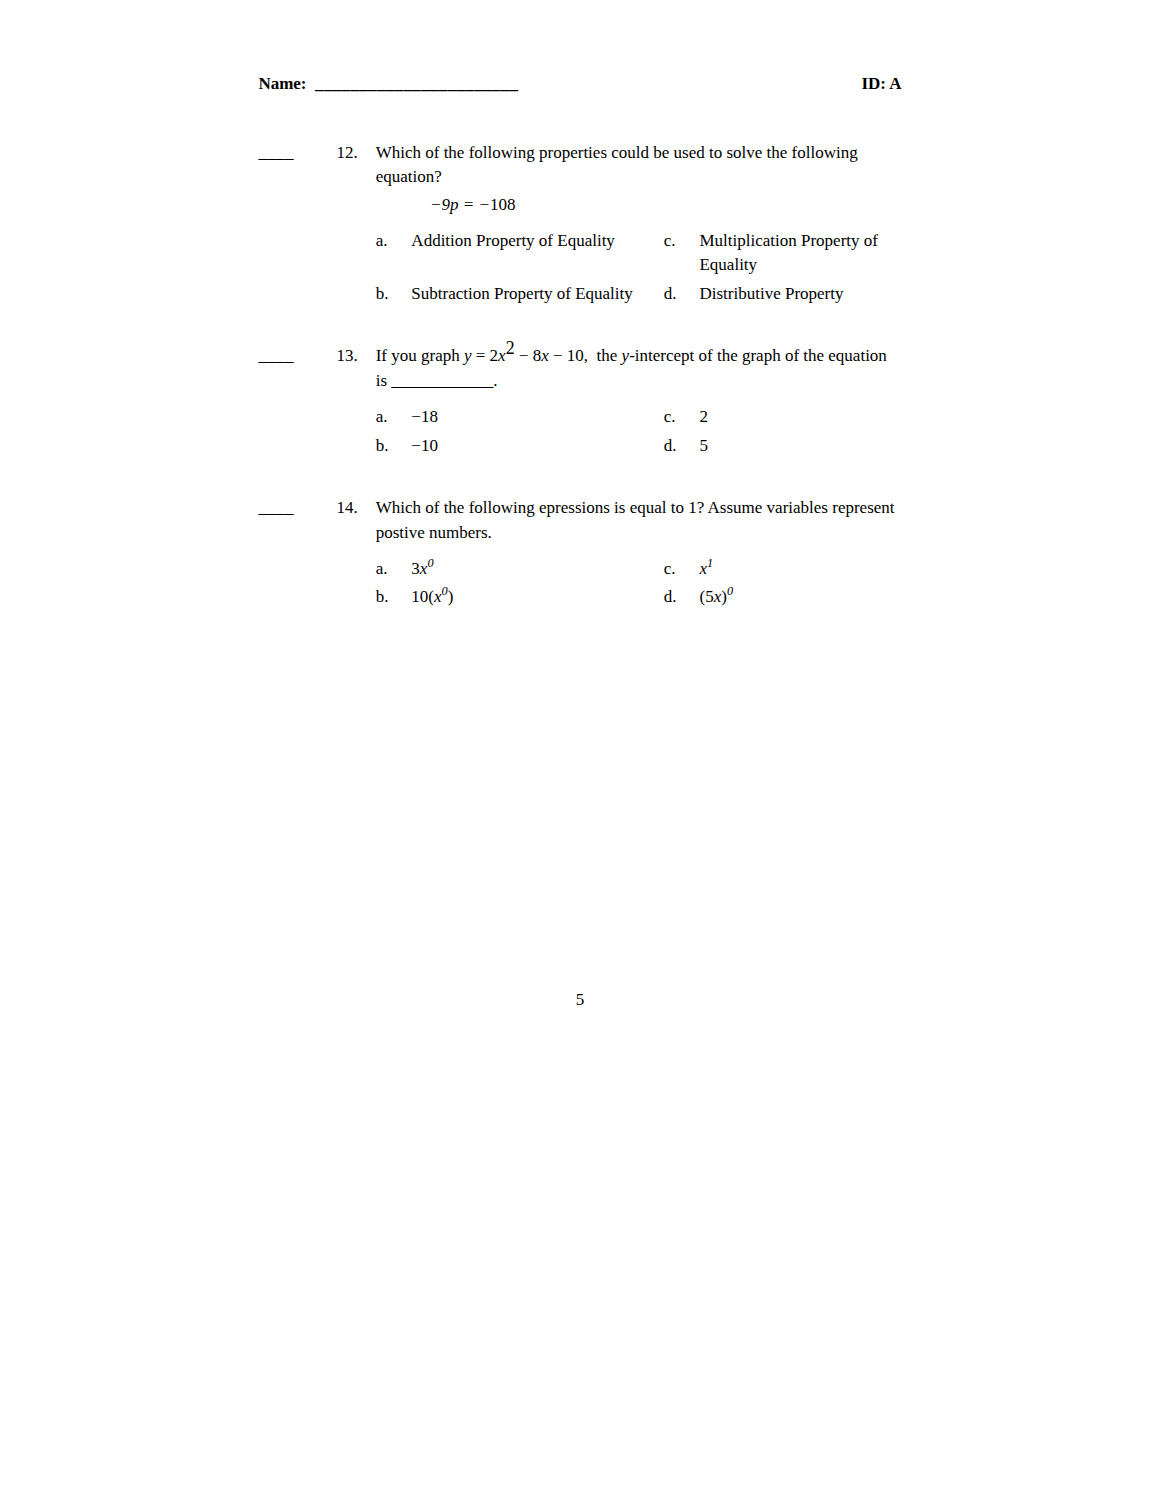Name: _______________________
ID: A
____
12.
Which of the following properties could be used to solve the following equation?
−9p = −108
| a. | Addition Property of Equality | c. | Multiplication Property of Equality |
| b. | Subtraction Property of Equality | d. | Distributive Property |
____
13.
If you graph y = 2x2 − 8x − 10, the y-intercept of the graph of the equation is ____________.
| a. | −18 | c. | 2 |
| b. | −10 | d. | 5 |
____
14.
Which of the following epressions is equal to 1? Assume variables represent postive numbers.
| a. | 3 x 0 | c. | x 1 |
| b. | 10 ( x 0 ) | d. | ( 5 x ) 0 |
5